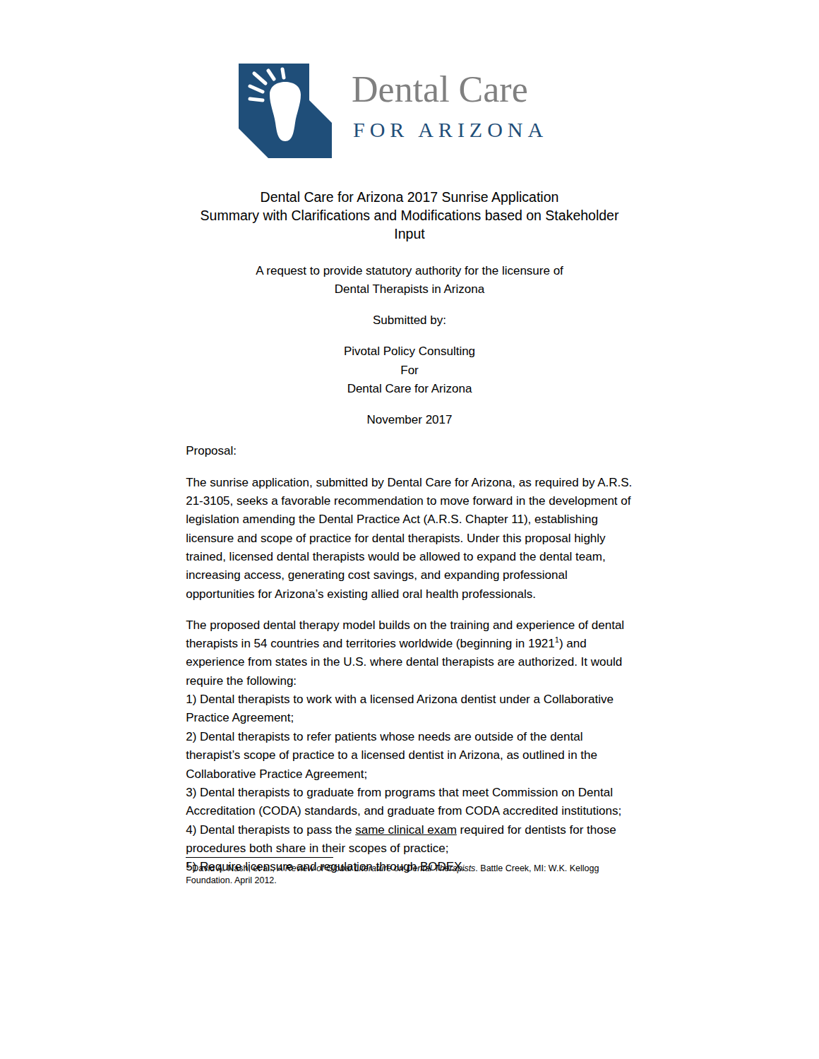Dental Care FOR ARIZONA
Dental Care for Arizona 2017 Sunrise Application
Summary with Clarifications and Modifications based on Stakeholder Input
A request to provide statutory authority for the licensure of
Dental Therapists in Arizona
Submitted by:
Pivotal Policy Consulting
For
Dental Care for Arizona
November 2017
Proposal:
The sunrise application, submitted by Dental Care for Arizona, as required by A.R.S. 21-3105, seeks a favorable recommendation to move forward in the development of legislation amending the Dental Practice Act (A.R.S. Chapter 11), establishing licensure and scope of practice for dental therapists. Under this proposal highly trained, licensed dental therapists would be allowed to expand the dental team, increasing access, generating cost savings, and expanding professional opportunities for Arizona’s existing allied oral health professionals.
The proposed dental therapy model builds on the training and experience of dental therapists in 54 countries and territories worldwide (beginning in 19211) and experience from states in the U.S. where dental therapists are authorized. It would require the following:
1) Dental therapists to work with a licensed Arizona dentist under a Collaborative Practice Agreement;
2) Dental therapists to refer patients whose needs are outside of the dental therapist’s scope of practice to a licensed dentist in Arizona, as outlined in the Collaborative Practice Agreement;
3) Dental therapists to graduate from programs that meet Commission on Dental Accreditation (CODA) standards, and graduate from CODA accredited institutions;
4) Dental therapists to pass the same clinical exam required for dentists for those procedures both share in their scopes of practice;
5) Require licensure and regulation through BODEX.
1 David A. Nash, et al., A Review of Global Literature on Dental Therapists. Battle Creek, MI: W.K. Kellogg Foundation. April 2012.